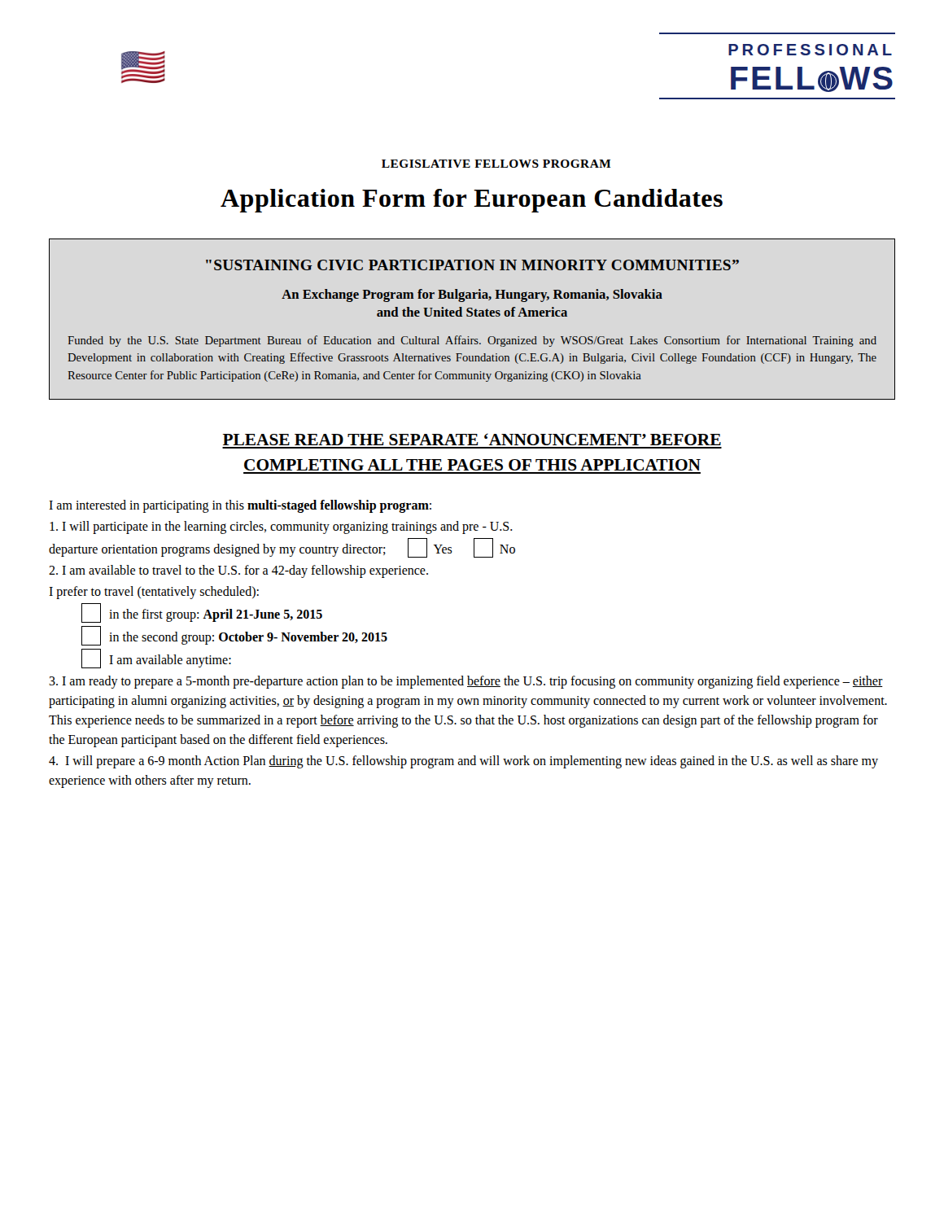PROFESSIONAL
FELL WS
LEGISLATIVE FELLOWS PROGRAM
Application Form for European Candidates
"SUSTAINING CIVIC PARTICIPATION IN MINORITY COMMUNITIES”
An Exchange Program for Bulgaria, Hungary, Romania, Slovakia
and the United States of America
Funded by the U.S. State Department Bureau of Education and Cultural Affairs. Organized by WSOS/Great Lakes Consortium for International Training and Development in collaboration with Creating Effective Grassroots Alternatives Foundation (C.E.G.A) in Bulgaria, Civil College Foundation (CCF) in Hungary, The Resource Center for Public Participation (CeRe) in Romania, and Center for Community Organizing (CKO) in Slovakia
PLEASE READ THE SEPARATE ‘ANNOUNCEMENT’ BEFORE COMPLETING ALL THE PAGES OF THIS APPLICATION
I am interested in participating in this multi-staged fellowship program:
1. I will participate in the learning circles, community organizing trainings and pre - U.S.
departure orientation programs designed by my country director; Yes No
2. I am available to travel to the U.S. for a 42-day fellowship experience.
I prefer to travel (tentatively scheduled):
in the first group: April 21-June 5, 2015
in the second group: October 9- November 20, 2015
I am available anytime:
3. I am ready to prepare a 5-month pre-departure action plan to be implemented before the U.S. trip focusing on community organizing field experience – either participating in alumni organizing activities, or by designing a program in my own minority community connected to my current work or volunteer involvement. This experience needs to be summarized in a report before arriving to the U.S. so that the U.S. host organizations can design part of the fellowship program for the European participant based on the different field experiences.
4. I will prepare a 6-9 month Action Plan during the U.S. fellowship program and will work on implementing new ideas gained in the U.S. as well as share my experience with others after my return.